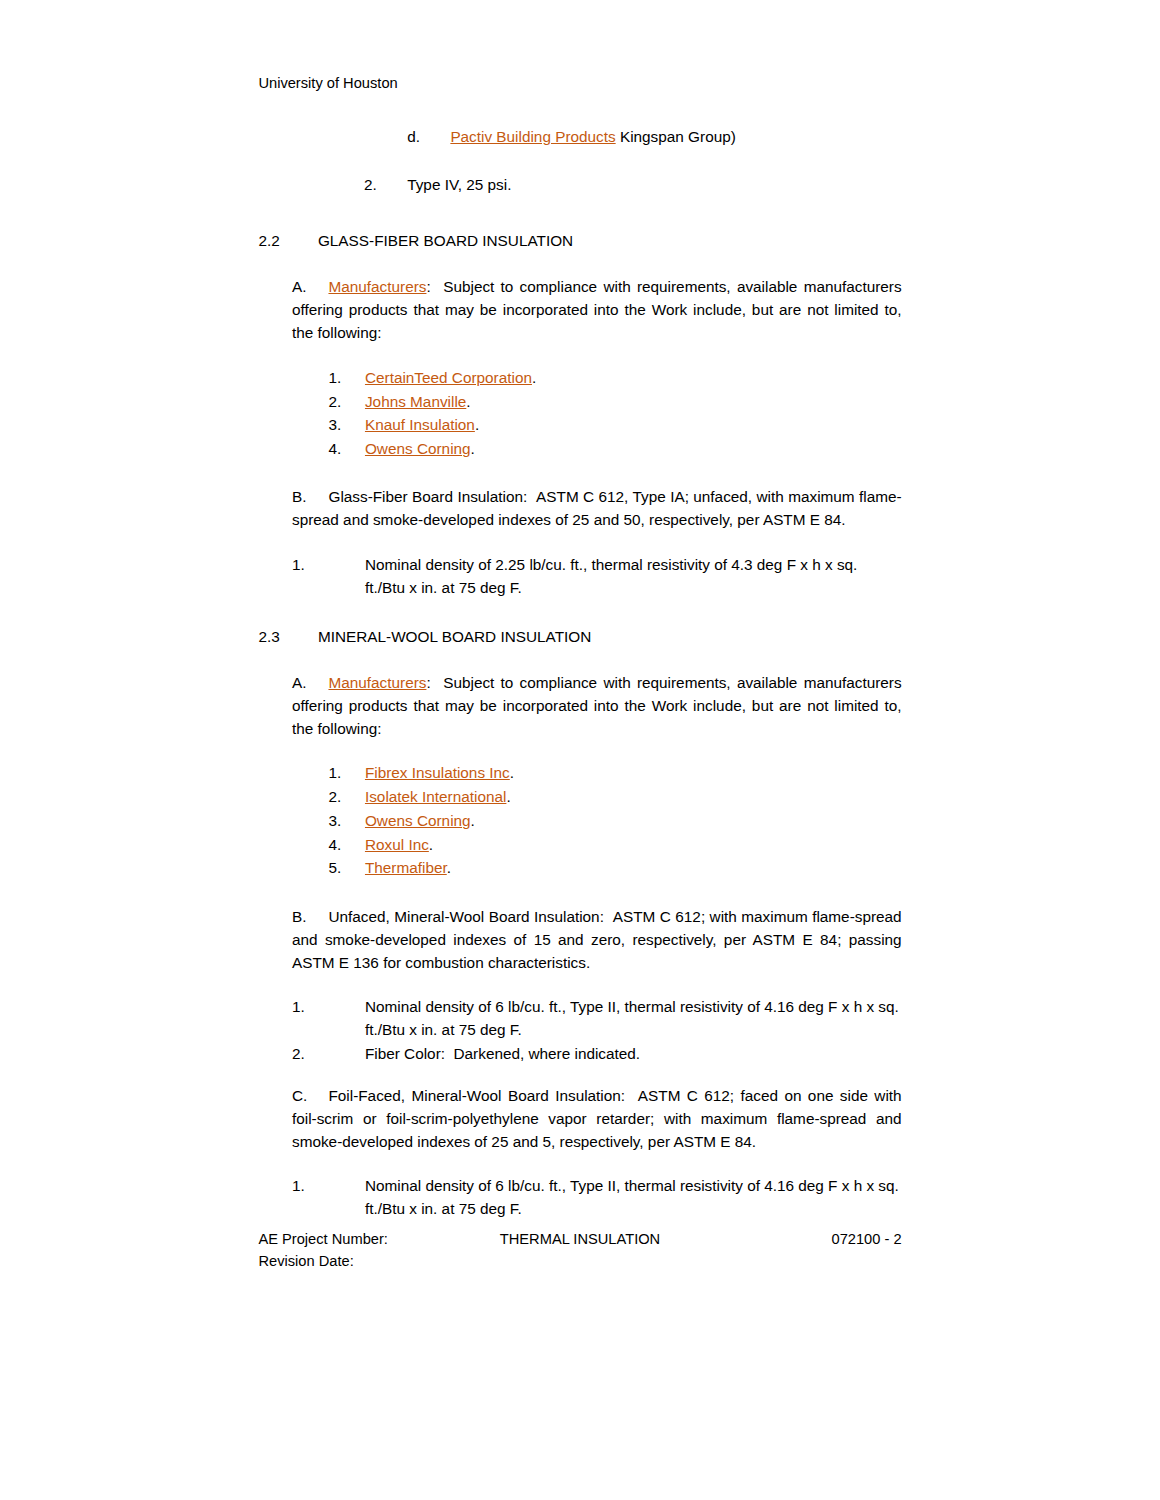University of Houston
d. Pactiv Building Products Kingspan Group)
2. Type IV, 25 psi.
2.2 GLASS-FIBER BOARD INSULATION
A. Manufacturers: Subject to compliance with requirements, available manufacturers offering products that may be incorporated into the Work include, but are not limited to, the following:
1. CertainTeed Corporation.
2. Johns Manville.
3. Knauf Insulation.
4. Owens Corning.
B. Glass-Fiber Board Insulation: ASTM C 612, Type IA; unfaced, with maximum flame-spread and smoke-developed indexes of 25 and 50, respectively, per ASTM E 84.
1. Nominal density of 2.25 lb/cu. ft., thermal resistivity of 4.3 deg F x h x sq. ft./Btu x in. at 75 deg F.
2.3 MINERAL-WOOL BOARD INSULATION
A. Manufacturers: Subject to compliance with requirements, available manufacturers offering products that may be incorporated into the Work include, but are not limited to, the following:
1. Fibrex Insulations Inc.
2. Isolatek International.
3. Owens Corning.
4. Roxul Inc.
5. Thermafiber.
B. Unfaced, Mineral-Wool Board Insulation: ASTM C 612; with maximum flame-spread and smoke-developed indexes of 15 and zero, respectively, per ASTM E 84; passing ASTM E 136 for combustion characteristics.
1. Nominal density of 6 lb/cu. ft., Type II, thermal resistivity of 4.16 deg F x h x sq. ft./Btu x in. at 75 deg F.
2. Fiber Color: Darkened, where indicated.
C. Foil-Faced, Mineral-Wool Board Insulation: ASTM C 612; faced on one side with foil-scrim or foil-scrim-polyethylene vapor retarder; with maximum flame-spread and smoke-developed indexes of 25 and 5, respectively, per ASTM E 84.
1. Nominal density of 6 lb/cu. ft., Type II, thermal resistivity of 4.16 deg F x h x sq. ft./Btu x in. at 75 deg F.
AE Project Number:
THERMAL INSULATION
072100 - 2
Revision Date: